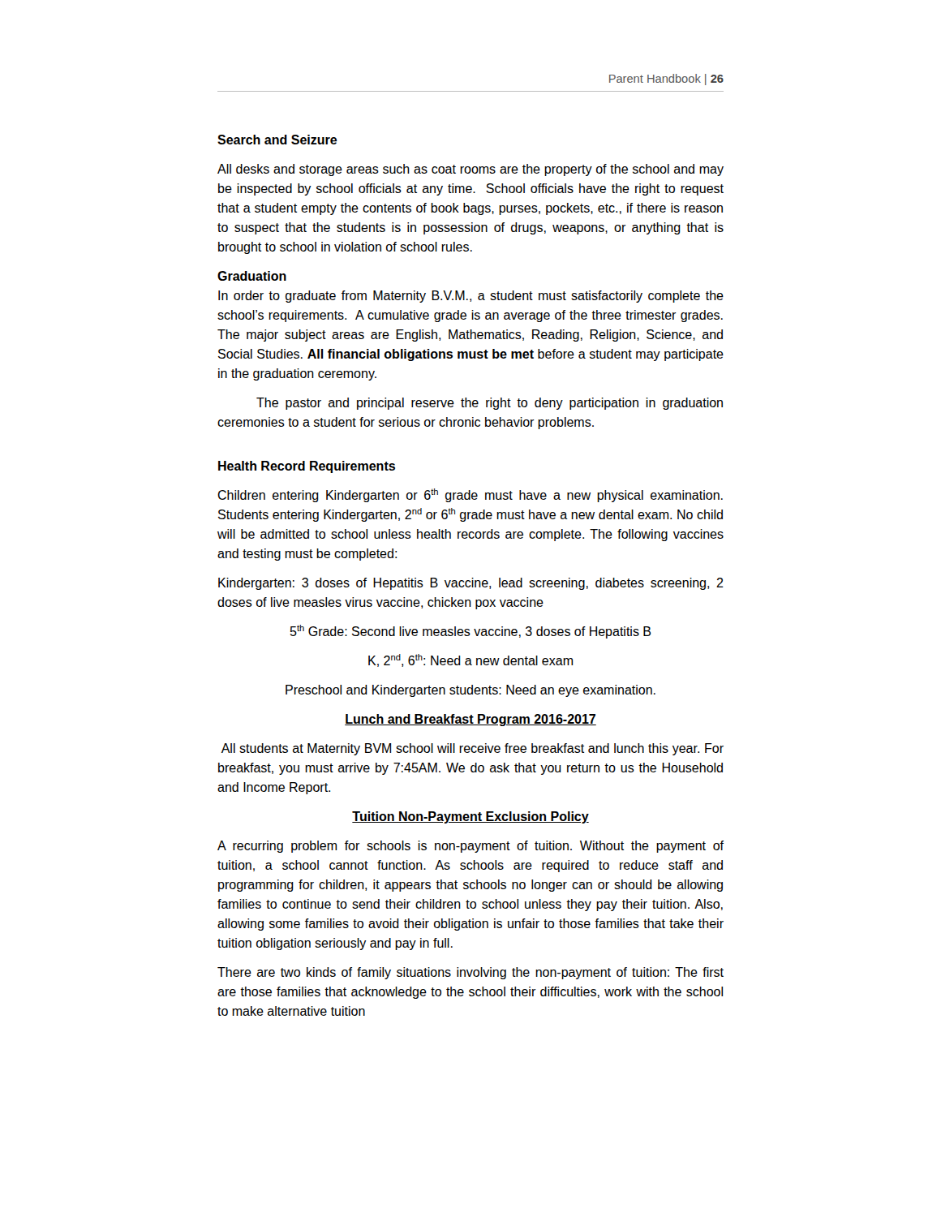Parent Handbook | 26
Search and Seizure
All desks and storage areas such as coat rooms are the property of the school and may be inspected by school officials at any time. School officials have the right to request that a student empty the contents of book bags, purses, pockets, etc., if there is reason to suspect that the students is in possession of drugs, weapons, or anything that is brought to school in violation of school rules.
Graduation
In order to graduate from Maternity B.V.M., a student must satisfactorily complete the school’s requirements. A cumulative grade is an average of the three trimester grades. The major subject areas are English, Mathematics, Reading, Religion, Science, and Social Studies. All financial obligations must be met before a student may participate in the graduation ceremony.
The pastor and principal reserve the right to deny participation in graduation ceremonies to a student for serious or chronic behavior problems.
Health Record Requirements
Children entering Kindergarten or 6th grade must have a new physical examination. Students entering Kindergarten, 2nd or 6th grade must have a new dental exam. No child will be admitted to school unless health records are complete. The following vaccines and testing must be completed:
Kindergarten: 3 doses of Hepatitis B vaccine, lead screening, diabetes screening, 2 doses of live measles virus vaccine, chicken pox vaccine
5th Grade: Second live measles vaccine, 3 doses of Hepatitis B
K, 2nd, 6th: Need a new dental exam
Preschool and Kindergarten students: Need an eye examination.
Lunch and Breakfast Program 2016-2017
All students at Maternity BVM school will receive free breakfast and lunch this year. For breakfast, you must arrive by 7:45AM. We do ask that you return to us the Household and Income Report.
Tuition Non-Payment Exclusion Policy
A recurring problem for schools is non-payment of tuition. Without the payment of tuition, a school cannot function. As schools are required to reduce staff and programming for children, it appears that schools no longer can or should be allowing families to continue to send their children to school unless they pay their tuition. Also, allowing some families to avoid their obligation is unfair to those families that take their tuition obligation seriously and pay in full.
There are two kinds of family situations involving the non-payment of tuition: The first are those families that acknowledge to the school their difficulties, work with the school to make alternative tuition